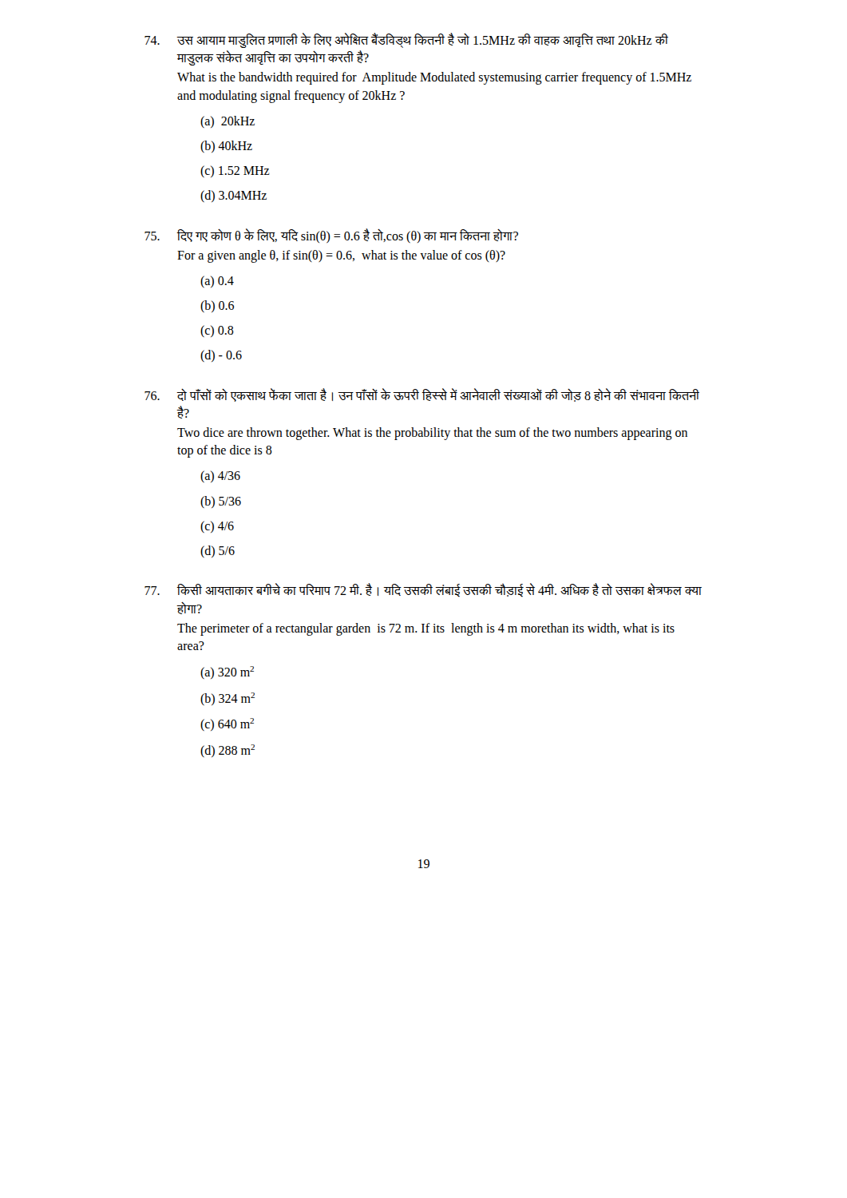74.
उस आयाम माडुलित प्रणाली के लिए अपेक्षित बैंडविड्थ कितनी है जो 1.5MHz की वाहक आवृत्ति तथा 20kHz की माडुलक संकेत आवृत्ति का उपयोग करती है?
What is the bandwidth required for Amplitude Modulated systemusing carrier frequency of 1.5MHz and modulating signal frequency of 20kHz ?
(a) 20kHz
(b) 40kHz
(c) 1.52 MHz
(d) 3.04MHz
75.
दिए गए कोण θ के लिए, यदि sin(θ) = 0.6 है तो,cos (θ) का मान कितना होगा?
For a given angle θ, if sin(θ) = 0.6, what is the value of cos (θ)?
(a) 0.4
(b) 0.6
(c) 0.8
(d) - 0.6
76.
दो पाँसों को एकसाथ फेंका जाता है। उन पाँसों के ऊपरी हिस्से में आनेवाली संख्याओं की जोड़ 8 होने की संभावना कितनी है?
Two dice are thrown together. What is the probability that the sum of the two numbers appearing on top of the dice is 8
(a) 4/36
(b) 5/36
(c) 4/6
(d) 5/6
77.
किसी आयताकार बगीचे का परिमाप 72 मी. है। यदि उसकी लंबाई उसकी चौड़ाई से 4मी. अधिक है तो उसका क्षेत्रफल क्या होगा?
The perimeter of a rectangular garden is 72 m. If its length is 4 m morethan its width, what is its area?
(a) 320 m2
(b) 324 m2
(c) 640 m2
(d) 288 m2
19